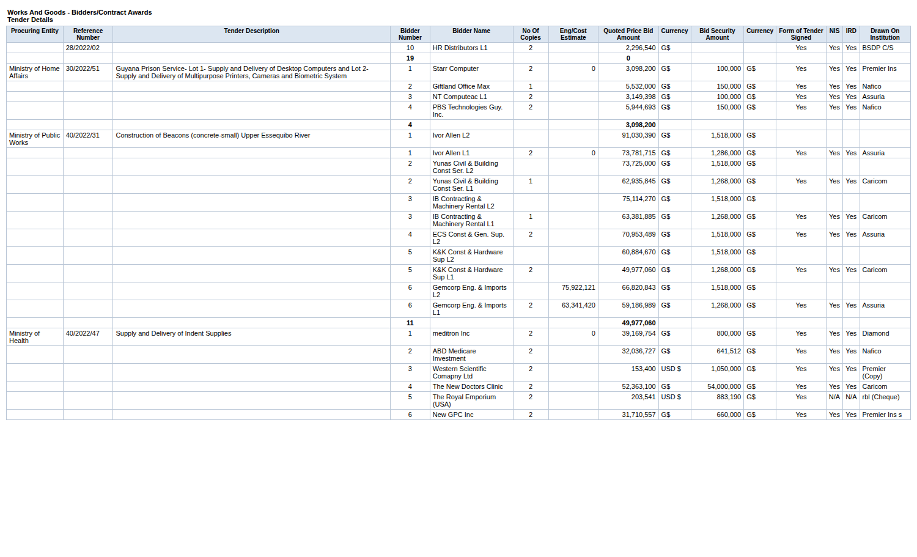Works And Goods - Bidders/Contract Awards Tender Details
| Procuring Entity | Reference Number | Tender Description | Bidder Number | Bidder Name | No Of Copies | Eng/Cost Estimate | Quoted Price Bid Amount | Currency | Bid Security Amount | Currency | Form of Tender Signed | NIS | IRD | Drawn On Institution |
| --- | --- | --- | --- | --- | --- | --- | --- | --- | --- | --- | --- | --- | --- | --- |
| | 28/2022/02 | | 10 | HR Distributors L1 | 2 | | 2,296,540 | G$ | | | Yes | Yes | Yes | BSDP C/S |
| | | | 19 | | | | 0 | | | | | | | |
| Ministry of Home Affairs | 30/2022/51 | Guyana Prison Service- Lot 1- Supply and Delivery of Desktop Computers and Lot 2- Supply and Delivery of Multipurpose Printers, Cameras and Biometric System | 1 | Starr Computer | 2 | 0 | 3,098,200 | G$ | 100,000 | G$ | Yes | Yes | Yes | Premier Ins |
| | | | 2 | Giftland Office Max | 1 | | 5,532,000 | G$ | 150,000 | G$ | Yes | Yes | Yes | Nafico |
| | | | 3 | NT Computeac L1 | 2 | | 3,149,398 | G$ | 100,000 | G$ | Yes | Yes | Yes | Assuria |
| | | | 4 | PBS Technologies Guy. Inc. | 2 | | 5,944,693 | G$ | 150,000 | G$ | Yes | Yes | Yes | Nafico |
| | | | 4 | | | | 3,098,200 | | | | | | | |
| Ministry of Public Works | 40/2022/31 | Construction of Beacons (concrete-small) Upper Essequibo River | 1 | Ivor Allen L2 | | | 91,030,390 | G$ | 1,518,000 | G$ | | | | |
| | | | 1 | Ivor Allen L1 | 2 | 0 | 73,781,715 | G$ | 1,286,000 | G$ | Yes | Yes | Yes | Assuria |
| | | | 2 | Yunas Civil & Building Const Ser. L2 | | | 73,725,000 | G$ | 1,518,000 | G$ | | | | |
| | | | 2 | Yunas Civil & Building Const Ser. L1 | 1 | | 62,935,845 | G$ | 1,268,000 | G$ | Yes | Yes | Yes | Caricom |
| | | | 3 | IB Contracting & Machinery Rental L2 | | | 75,114,270 | G$ | 1,518,000 | G$ | | | | |
| | | | 3 | IB Contracting & Machinery Rental L1 | 1 | | 63,381,885 | G$ | 1,268,000 | G$ | Yes | Yes | Yes | Caricom |
| | | | 4 | ECS Const & Gen. Sup. L2 | 2 | | 70,953,489 | G$ | 1,518,000 | G$ | Yes | Yes | Yes | Assuria |
| | | | 5 | K&K Const & Hardware Sup L2 | | | 60,884,670 | G$ | 1,518,000 | G$ | | | | |
| | | | 5 | K&K Const & Hardware Sup L1 | 2 | | 49,977,060 | G$ | 1,268,000 | G$ | Yes | Yes | Yes | Caricom |
| | | | 6 | Gemcorp Eng. & Imports L2 | | 75,922,121 | 66,820,843 | G$ | 1,518,000 | G$ | | | | |
| | | | 6 | Gemcorp Eng. & Imports L1 | 2 | 63,341,420 | 59,186,989 | G$ | 1,268,000 | G$ | Yes | Yes | Yes | Assuria |
| | | | 11 | | | | 49,977,060 | | | | | | | |
| Ministry of Health | 40/2022/47 | Supply and Delivery of Indent Supplies | 1 | meditron Inc | 2 | 0 | 39,169,754 | G$ | 800,000 | G$ | Yes | Yes | Yes | Diamond |
| | | | 2 | ABD Medicare Investment | 2 | | 32,036,727 | G$ | 641,512 | G$ | Yes | Yes | Yes | Nafico |
| | | | 3 | Western Scientific Comapny Ltd | 2 | | 153,400 | USD $ | 1,050,000 | G$ | Yes | Yes | Yes | Premier (Copy) |
| | | | 4 | The New Doctors Clinic | 2 | | 52,363,100 | G$ | 54,000,000 | G$ | Yes | Yes | Yes | Caricom |
| | | | 5 | The Royal Emporium (USA) | 2 | | 203,541 | USD $ | 883,190 | G$ | Yes | N/A | N/A | rbl (Cheque) |
| | | | 6 | New GPC Inc | 2 | | 31,710,557 | G$ | 660,000 | G$ | Yes | Yes | Yes | Premier Ins s |